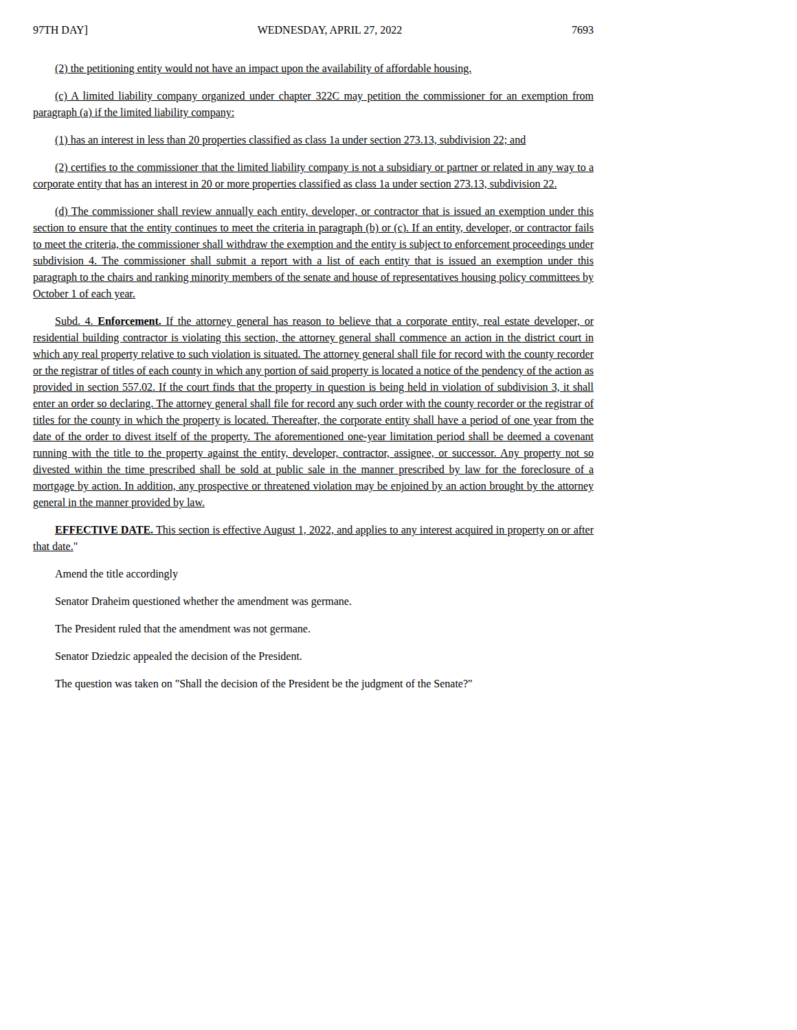97TH DAY] WEDNESDAY, APRIL 27, 2022 7693
(2) the petitioning entity would not have an impact upon the availability of affordable housing.
(c) A limited liability company organized under chapter 322C may petition the commissioner for an exemption from paragraph (a) if the limited liability company:
(1) has an interest in less than 20 properties classified as class 1a under section 273.13, subdivision 22; and
(2) certifies to the commissioner that the limited liability company is not a subsidiary or partner or related in any way to a corporate entity that has an interest in 20 or more properties classified as class 1a under section 273.13, subdivision 22.
(d) The commissioner shall review annually each entity, developer, or contractor that is issued an exemption under this section to ensure that the entity continues to meet the criteria in paragraph (b) or (c). If an entity, developer, or contractor fails to meet the criteria, the commissioner shall withdraw the exemption and the entity is subject to enforcement proceedings under subdivision 4. The commissioner shall submit a report with a list of each entity that is issued an exemption under this paragraph to the chairs and ranking minority members of the senate and house of representatives housing policy committees by October 1 of each year.
Subd. 4. Enforcement. If the attorney general has reason to believe that a corporate entity, real estate developer, or residential building contractor is violating this section, the attorney general shall commence an action in the district court in which any real property relative to such violation is situated. The attorney general shall file for record with the county recorder or the registrar of titles of each county in which any portion of said property is located a notice of the pendency of the action as provided in section 557.02. If the court finds that the property in question is being held in violation of subdivision 3, it shall enter an order so declaring. The attorney general shall file for record any such order with the county recorder or the registrar of titles for the county in which the property is located. Thereafter, the corporate entity shall have a period of one year from the date of the order to divest itself of the property. The aforementioned one-year limitation period shall be deemed a covenant running with the title to the property against the entity, developer, contractor, assignee, or successor. Any property not so divested within the time prescribed shall be sold at public sale in the manner prescribed by law for the foreclosure of a mortgage by action. In addition, any prospective or threatened violation may be enjoined by an action brought by the attorney general in the manner provided by law.
EFFECTIVE DATE. This section is effective August 1, 2022, and applies to any interest acquired in property on or after that date."
Amend the title accordingly
Senator Draheim questioned whether the amendment was germane.
The President ruled that the amendment was not germane.
Senator Dziedzic appealed the decision of the President.
The question was taken on "Shall the decision of the President be the judgment of the Senate?"